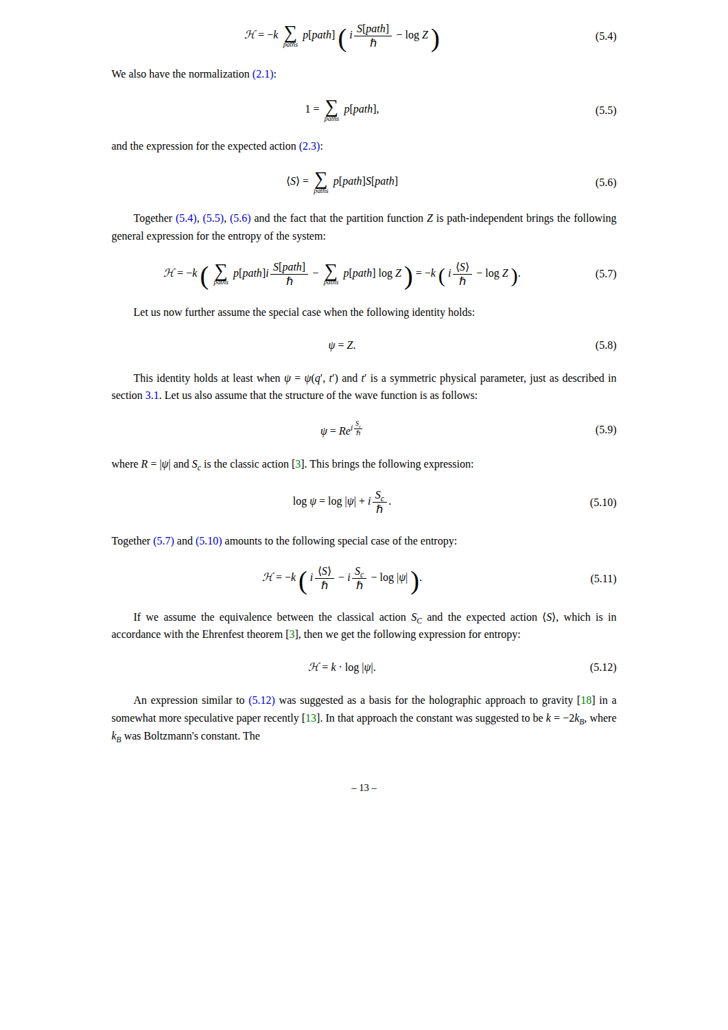ℋ = −k ∑paths p[path] ( iS[path] ℏ − log Z )
(5.4)
We also have the normalization (2.1):
1 = ∑paths p[path],
(5.5)
and the expression for the expected action (2.3):
⟨S⟩ = ∑paths p[path]S[path]
(5.6)
Together (5.4), (5.5), (5.6) and the fact that the partition function Z is path-independent brings the following general expression for the entropy of the system:
ℋ = −k ( ∑paths p[path]iS[path] ℏ − ∑paths p[path] log Z ) = −k ( i⟨S⟩ℏ − log Z ).
(5.7)
Let us now further assume the special case when the following identity holds:
ψ = Z.
(5.8)
This identity holds at least when ψ = ψ(q′, t′) and t′ is a symmetric physical parameter, just as described in section 3.1. Let us also assume that the structure of the wave function is as follows:
ψ = ReiSc ℏ
(5.9)
where R = |ψ| and Sc is the classic action [3]. This brings the following expression:
log ψ = log |ψ| + iSc ℏ.
(5.10)
Together (5.7) and (5.10) amounts to the following special case of the entropy:
ℋ = −k ( i⟨S⟩ℏ − iSc ℏ − log |ψ| ).
(5.11)
If we assume the equivalence between the classical action SC and the expected action ⟨S⟩, which is in accordance with the Ehrenfest theorem [3], then we get the following expression for entropy:
ℋ = k · log |ψ|.
(5.12)
An expression similar to (5.12) was suggested as a basis for the holographic approach to gravity [18] in a somewhat more speculative paper recently [13]. In that approach the constant was suggested to be k = −2kB, where kB was Boltzmann's constant. The
– 13 –